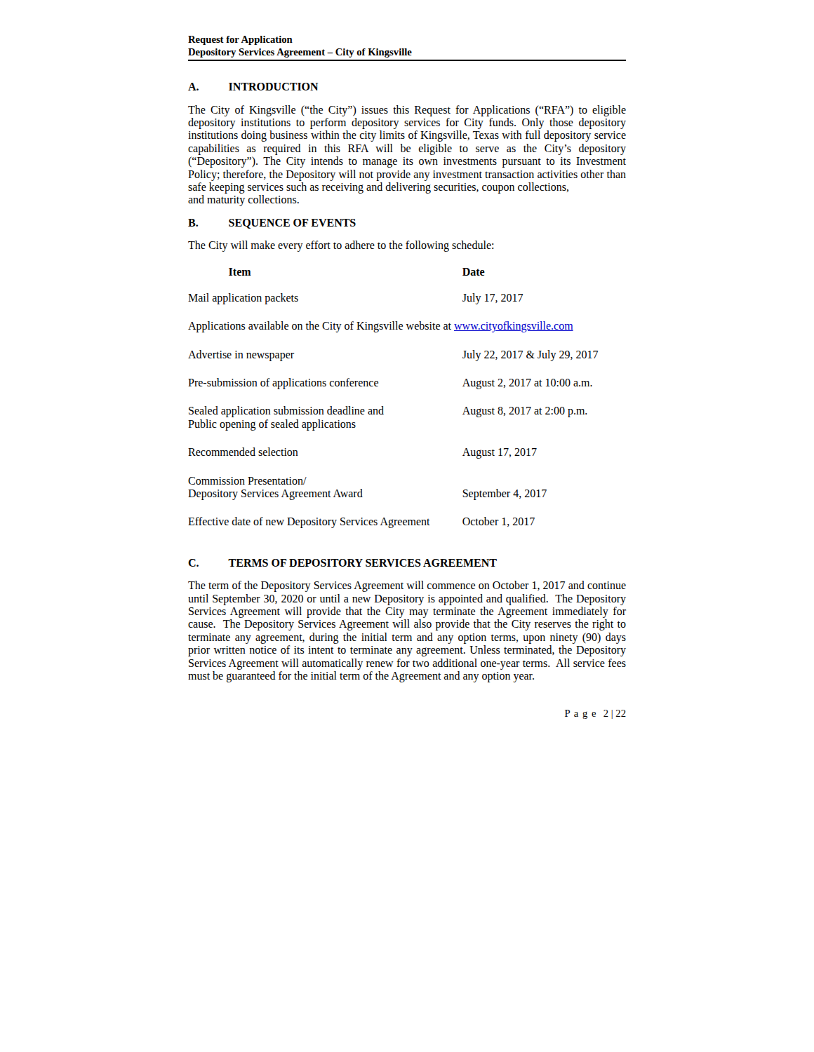Request for Application
Depository Services Agreement – City of Kingsville
A. INTRODUCTION
The City of Kingsville (“the City”) issues this Request for Applications (“RFA”) to eligible depository institutions to perform depository services for City funds. Only those depository institutions doing business within the city limits of Kingsville, Texas with full depository service capabilities as required in this RFA will be eligible to serve as the City’s depository (“Depository”). The City intends to manage its own investments pursuant to its Investment Policy; therefore, the Depository will not provide any investment transaction activities other than safe keeping services such as receiving and delivering securities, coupon collections,
and maturity collections.
B. SEQUENCE OF EVENTS
The City will make every effort to adhere to the following schedule:
| Item | Date |
| --- | --- |
| Mail application packets | July 17, 2017 |
| Applications available on the City of Kingsville website at www.cityofkingsville.com |
| Advertise in newspaper | July 22, 2017 & July 29, 2017 |
| Pre-submission of applications conference | August 2, 2017 at 10:00 a.m. |
| Sealed application submission deadline and Public opening of sealed applications | August 8, 2017 at 2:00 p.m. |
| Recommended selection | August 17, 2017 |
| Commission Presentation/ Depository Services Agreement Award | September 4, 2017 |
| Effective date of new Depository Services Agreement | October 1, 2017 |
C. TERMS OF DEPOSITORY SERVICES AGREEMENT
The term of the Depository Services Agreement will commence on October 1, 2017 and continue until September 30, 2020 or until a new Depository is appointed and qualified. The Depository Services Agreement will provide that the City may terminate the Agreement immediately for cause. The Depository Services Agreement will also provide that the City reserves the right to terminate any agreement, during the initial term and any option terms, upon ninety (90) days prior written notice of its intent to terminate any agreement. Unless terminated, the Depository Services Agreement will automatically renew for two additional one-year terms. All service fees must be guaranteed for the initial term of the Agreement and any option year.
P a g e 2 | 22